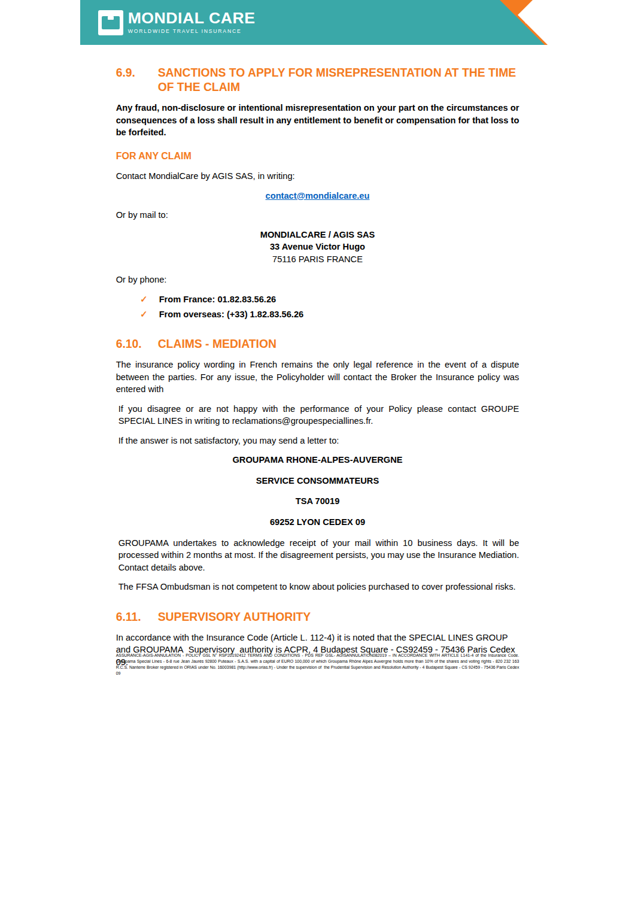MONDIAL CARE
WORLDWIDE TRAVEL INSURANCE
17
6.9. SANCTIONS TO APPLY FOR MISREPRESENTATION AT THE TIME OF THE CLAIM
Any fraud, non-disclosure or intentional misrepresentation on your part on the circumstances or consequences of a loss shall result in any entitlement to benefit or compensation for that loss to be forfeited.
FOR ANY CLAIM
Contact MondialCare by AGIS SAS, in writing:
contact@mondialcare.eu
Or by mail to:
MONDIALCARE / AGIS SAS
33 Avenue Victor Hugo
75116 PARIS FRANCE
Or by phone:
From France: 01.82.83.56.26
From overseas: (+33) 1.82.83.56.26
6.10. CLAIMS - MEDIATION
The insurance policy wording in French remains the only legal reference in the event of a dispute between the parties. For any issue, the Policyholder will contact the Broker the Insurance policy was entered with
If you disagree or are not happy with the performance of your Policy please contact GROUPE SPECIAL LINES in writing to reclamations@groupespeciallines.fr.
If the answer is not satisfactory, you may send a letter to:
GROUPAMA RHONE-ALPES-AUVERGNE
SERVICE CONSOMMATEURS
TSA 70019
69252 LYON CEDEX 09
GROUPAMA undertakes to acknowledge receipt of your mail within 10 business days. It will be processed within 2 months at most. If the disagreement persists, you may use the Insurance Mediation. Contact details above.
The FFSA Ombudsman is not competent to know about policies purchased to cover professional risks.
6.11. SUPERVISORY AUTHORITY
In accordance with the Insurance Code (Article L. 112-4) it is noted that the SPECIAL LINES GROUP and GROUPAMA Supervisory authority is ACPR, 4 Budapest Square - CS92459 - 75436 Paris Cedex 09.
ASSURANCE-AGIS-ANNULATION - POLICY GSL N° RSP20192412 TERMS AND CONDITIONS - PDS REF GSL- AGISANNULATION082019 – IN ACCORDANCE WITH ARTICLE L141-4 of the Insurance Code. Groupama Special Lines - 6-8 rue Jean Jaurès 92800 Puteaux - S.A.S. with a capital of EURO 100,000 of which Groupama Rhône Alpes Auvergne holds more than 10% of the shares and voting rights - 820 232 163 R.C.S. Nanterre Broker registered in ORIAS under No. 16003981 (http://www.orias.fr) - Under the supervision of the Prudential Supervision and Resolution Authority - 4 Budapest Square - CS 92459 - 75436 Paris Cedex 09